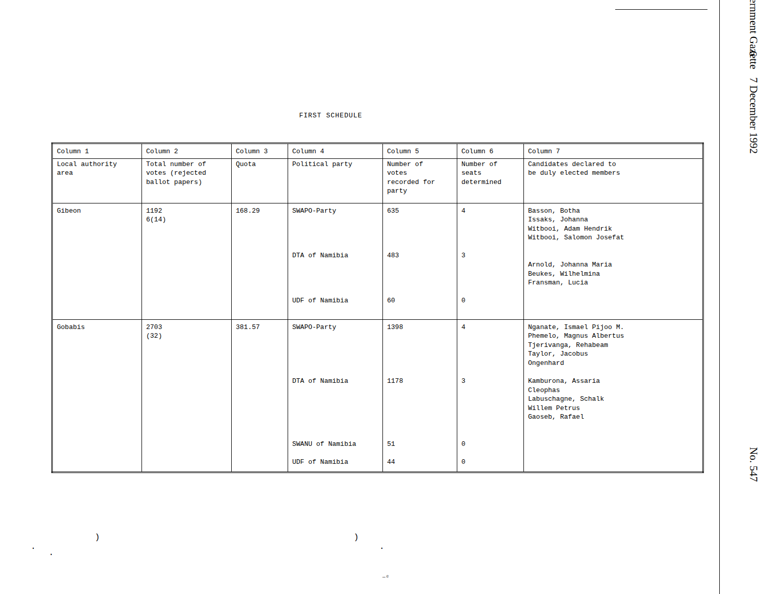6
Government Gazette 7 December 1992
No. 547
FIRST SCHEDULE
| Column 1 | Column 2 | Column 3 | Column 4 | Column 5 | Column 6 | Column 7 |
| Local authority area | Total number of votes (rejected ballot papers) | Quota | Political party | Number of votes recorded for party | Number of seats determined | Candidates declared to be duly elected members |
| Gibeon | 1192 6(14) | 168.29 | SWAPO-Party DTA of Namibia UDF of Namibia | 635 483 60 | 4 3 0 | Basson, Botha Issaks, Johanna Witbooi, Adam Hendrik Witbooi, Salomon Josefat Arnold, Johanna Maria Beukes, Wilhelmina Fransman, Lucia |
| Gobabis | 2703 (32) | 381.57 | SWAPO-Party DTA of Namibia SWANU of Namibia UDF of Namibia | 1398 1178 51 44 | 4 3 0 0 | Nganate, Ismael Pijoo M. Phemelo, Magnus Albertus Tjerivanga, Rehabeam Taylor, Jacobus Ongenhard Kamburona, Assaria Cleophas Labuschagne, Schalk Willem Petrus Gaoseb, Rafael |
)
)
.
.
.
−ᵉ